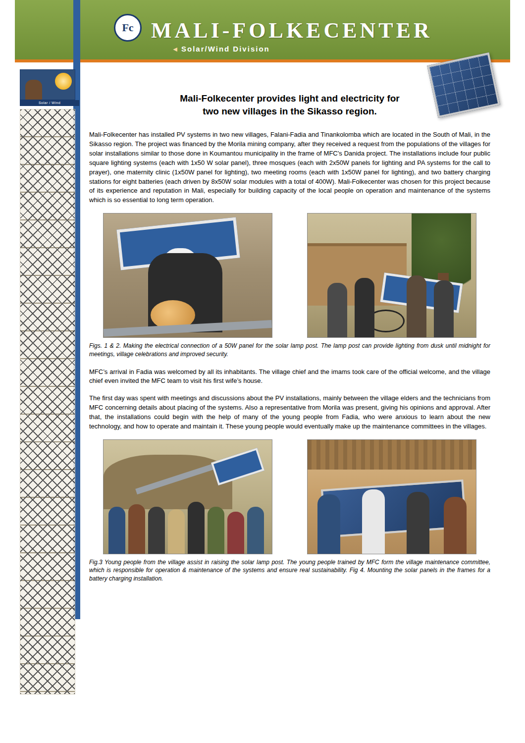Fc
MALI-FOLKECENTER
◂Solar/Wind Division
Solar / Wind
Mali-Folkecenter provides light and electricity for
two new villages in the Sikasso region.
Mali-Folkecenter has installed PV systems in two new villages, Falani-Fadia and Tinankolomba which are located in the South of Mali, in the Sikasso region. The project was financed by the Morila mining company, after they received a request from the populations of the villages for solar installations similar to those done in Koumantou municipality in the frame of MFC's Danida project. The installations include four public square lighting systems (each with 1x50 W solar panel), three mosques (each with 2x50W panels for lighting and PA systems for the call to prayer), one maternity clinic (1x50W panel for lighting), two meeting rooms (each with 1x50W panel for lighting), and two battery charging stations for eight batteries (each driven by 8x50W solar modules with a total of 400W). Mali-Folkecenter was chosen for this project because of its experience and reputation in Mali, especially for building capacity of the local people on operation and maintenance of the systems which is so essential to long term operation.
Figs. 1 & 2. Making the electrical connection of a 50W panel for the solar lamp post. The lamp post can provide lighting from dusk until midnight for meetings, village celebrations and improved security.
MFC’s arrival in Fadia was welcomed by all its inhabitants. The village chief and the imams took care of the official welcome, and the village chief even invited the MFC team to visit his first wife’s house.
The first day was spent with meetings and discussions about the PV installations, mainly between the village elders and the technicians from MFC concerning details about placing of the systems. Also a representative from Morila was present, giving his opinions and approval. After that, the installations could begin with the help of many of the young people from Fadia, who were anxious to learn about the new technology, and how to operate and maintain it. These young people would eventually make up the maintenance committees in the villages.
Fig.3 Young people from the village assist in raising the solar lamp post. The young people trained by MFC form the village maintenance committee, which is responsible for operation & maintenance of the systems and ensure real sustainability. Fig 4. Mounting the solar panels in the frames for a battery charging installation.